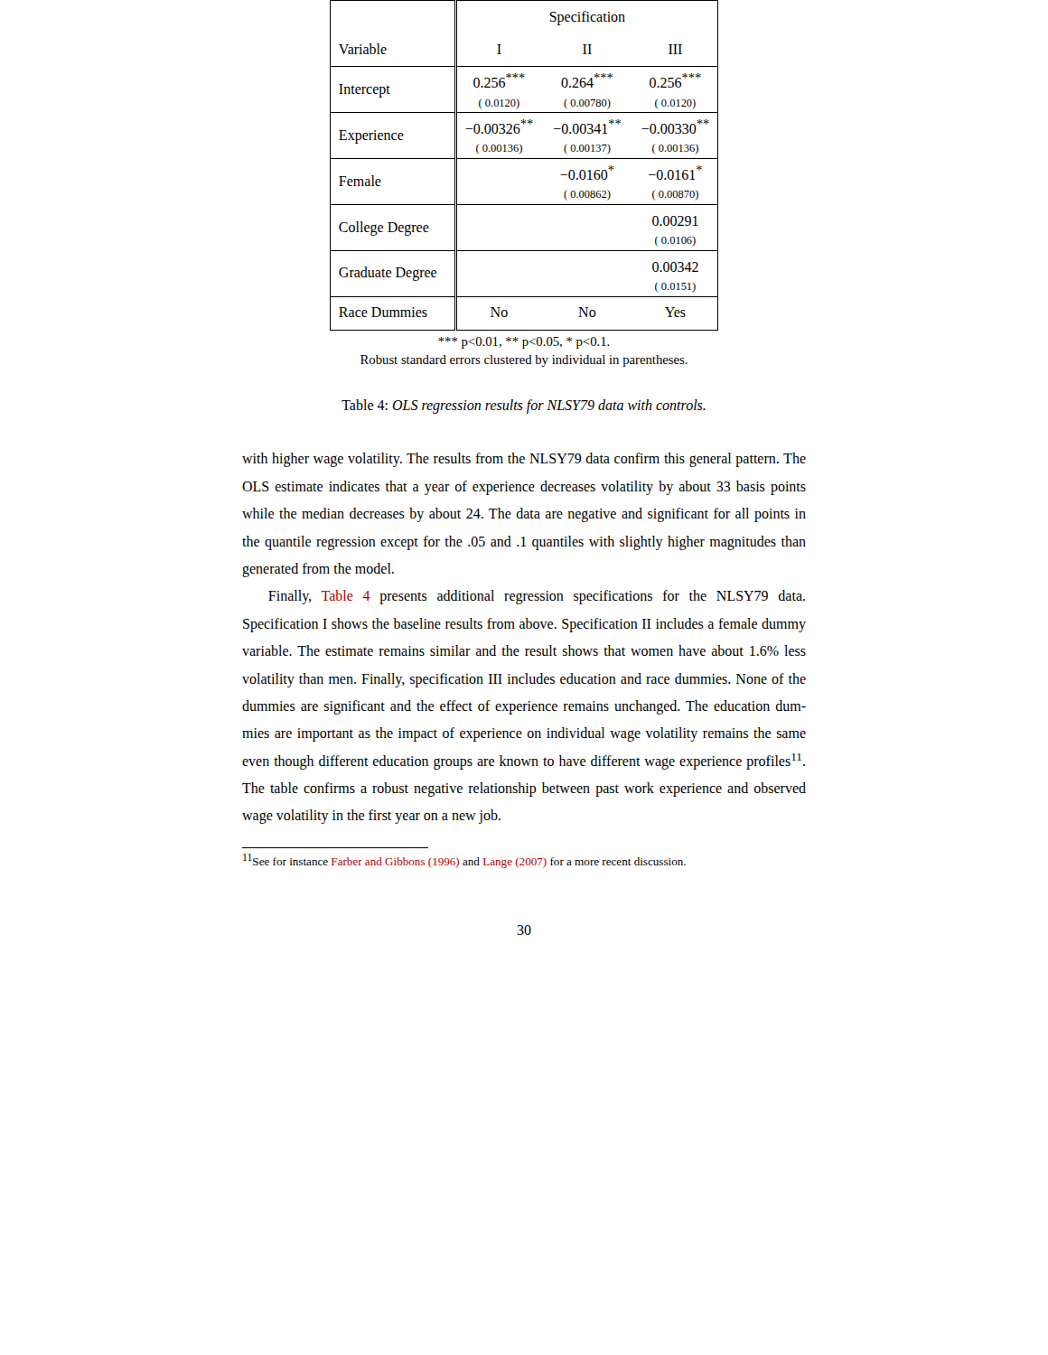| | | Specification | |
| Variable | I | II | III |
| Intercept | 0.256 *** ( 0.0120) | 0.264 *** ( 0.00780) | 0.256 *** ( 0.0120) |
| Experience | −0.00326 ** ( 0.00136) | −0.00341 ** ( 0.00137) | −0.00330 ** ( 0.00136) |
| Female | | −0.0160 * ( 0.00862) | −0.0161 * ( 0.00870) |
| College Degree | | | 0.00291 ( 0.0106) |
| Graduate Degree | | | 0.00342 ( 0.0151) |
| Race Dummies | No | No | Yes |
*** p<0.01, ** p<0.05, * p<0.1.
Robust standard errors clustered by individual in parentheses.
Table 4: OLS regression results for NLSY79 data with controls.
with higher wage volatility. The results from the NLSY79 data confirm this general pattern. The OLS estimate indicates that a year of experience decreases volatility by about 33 basis points while the median decreases by about 24. The data are negative and significant for all points in the quantile regression except for the .05 and .1 quantiles with slightly higher magnitudes than generated from the model.
Finally, Table 4 presents additional regression specifications for the NLSY79 data. Specification I shows the baseline results from above. Specification II includes a female dummy variable. The estimate remains similar and the result shows that women have about 1.6% less volatility than men. Finally, specification III includes education and race dummies. None of the dummies are significant and the effect of experience remains unchanged. The education dummies are important as the impact of experience on individual wage volatility remains the same even though different education groups are known to have different wage experience profiles11. The table confirms a robust negative relationship between past work experience and observed wage volatility in the first year on a new job.
11See for instance Farber and Gibbons (1996) and Lange (2007) for a more recent discussion.
30